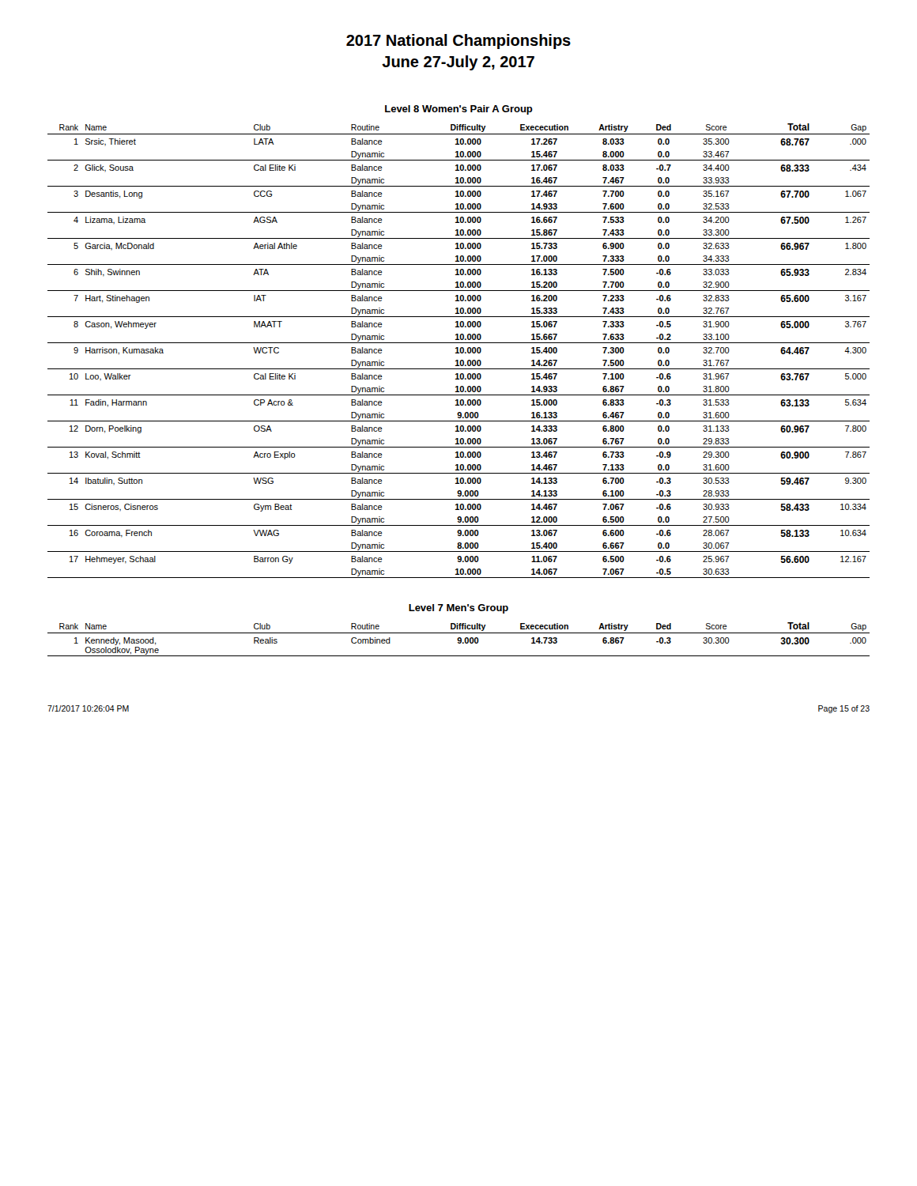2017 National Championships
June 27-July 2, 2017
Level 8 Women's Pair A Group
| Rank | Name | Club | Routine | Difficulty | Exececution | Artistry | Ded | Score | Total | Gap |
| --- | --- | --- | --- | --- | --- | --- | --- | --- | --- | --- |
| 1 | Srsic, Thieret | LATA | Balance | 10.000 | 17.267 | 8.033 | 0.0 | 35.300 | 68.767 | .000 |
| | | | Dynamic | 10.000 | 15.467 | 8.000 | 0.0 | 33.467 | | |
| 2 | Glick, Sousa | Cal Elite Ki | Balance | 10.000 | 17.067 | 8.033 | -0.7 | 34.400 | 68.333 | .434 |
| | | | Dynamic | 10.000 | 16.467 | 7.467 | 0.0 | 33.933 | | |
| 3 | Desantis, Long | CCG | Balance | 10.000 | 17.467 | 7.700 | 0.0 | 35.167 | 67.700 | 1.067 |
| | | | Dynamic | 10.000 | 14.933 | 7.600 | 0.0 | 32.533 | | |
| 4 | Lizama, Lizama | AGSA | Balance | 10.000 | 16.667 | 7.533 | 0.0 | 34.200 | 67.500 | 1.267 |
| | | | Dynamic | 10.000 | 15.867 | 7.433 | 0.0 | 33.300 | | |
| 5 | Garcia, McDonald | Aerial Athle | Balance | 10.000 | 15.733 | 6.900 | 0.0 | 32.633 | 66.967 | 1.800 |
| | | | Dynamic | 10.000 | 17.000 | 7.333 | 0.0 | 34.333 | | |
| 6 | Shih, Swinnen | ATA | Balance | 10.000 | 16.133 | 7.500 | -0.6 | 33.033 | 65.933 | 2.834 |
| | | | Dynamic | 10.000 | 15.200 | 7.700 | 0.0 | 32.900 | | |
| 7 | Hart, Stinehagen | IAT | Balance | 10.000 | 16.200 | 7.233 | -0.6 | 32.833 | 65.600 | 3.167 |
| | | | Dynamic | 10.000 | 15.333 | 7.433 | 0.0 | 32.767 | | |
| 8 | Cason, Wehmeyer | MAATT | Balance | 10.000 | 15.067 | 7.333 | -0.5 | 31.900 | 65.000 | 3.767 |
| | | | Dynamic | 10.000 | 15.667 | 7.633 | -0.2 | 33.100 | | |
| 9 | Harrison, Kumasaka | WCTC | Balance | 10.000 | 15.400 | 7.300 | 0.0 | 32.700 | 64.467 | 4.300 |
| | | | Dynamic | 10.000 | 14.267 | 7.500 | 0.0 | 31.767 | | |
| 10 | Loo, Walker | Cal Elite Ki | Balance | 10.000 | 15.467 | 7.100 | -0.6 | 31.967 | 63.767 | 5.000 |
| | | | Dynamic | 10.000 | 14.933 | 6.867 | 0.0 | 31.800 | | |
| 11 | Fadin, Harmann | CP Acro & | Balance | 10.000 | 15.000 | 6.833 | -0.3 | 31.533 | 63.133 | 5.634 |
| | | | Dynamic | 9.000 | 16.133 | 6.467 | 0.0 | 31.600 | | |
| 12 | Dorn, Poelking | OSA | Balance | 10.000 | 14.333 | 6.800 | 0.0 | 31.133 | 60.967 | 7.800 |
| | | | Dynamic | 10.000 | 13.067 | 6.767 | 0.0 | 29.833 | | |
| 13 | Koval, Schmitt | Acro Explo | Balance | 10.000 | 13.467 | 6.733 | -0.9 | 29.300 | 60.900 | 7.867 |
| | | | Dynamic | 10.000 | 14.467 | 7.133 | 0.0 | 31.600 | | |
| 14 | Ibatulin, Sutton | WSG | Balance | 10.000 | 14.133 | 6.700 | -0.3 | 30.533 | 59.467 | 9.300 |
| | | | Dynamic | 9.000 | 14.133 | 6.100 | -0.3 | 28.933 | | |
| 15 | Cisneros, Cisneros | Gym Beat | Balance | 10.000 | 14.467 | 7.067 | -0.6 | 30.933 | 58.433 | 10.334 |
| | | | Dynamic | 9.000 | 12.000 | 6.500 | 0.0 | 27.500 | | |
| 16 | Coroama, French | VWAG | Balance | 9.000 | 13.067 | 6.600 | -0.6 | 28.067 | 58.133 | 10.634 |
| | | | Dynamic | 8.000 | 15.400 | 6.667 | 0.0 | 30.067 | | |
| 17 | Hehmeyer, Schaal | Barron Gy | Balance | 9.000 | 11.067 | 6.500 | -0.6 | 25.967 | 56.600 | 12.167 |
| | | | Dynamic | 10.000 | 14.067 | 7.067 | -0.5 | 30.633 | | |
Level 7 Men's Group
| Rank | Name | Club | Routine | Difficulty | Exececution | Artistry | Ded | Score | Total | Gap |
| --- | --- | --- | --- | --- | --- | --- | --- | --- | --- | --- |
| 1 | Kennedy, Masood, Ossolodkov, Payne | Realis | Combined | 9.000 | 14.733 | 6.867 | -0.3 | 30.300 | 30.300 | .000 |
7/1/2017 10:26:04 PM Page 15 of 23